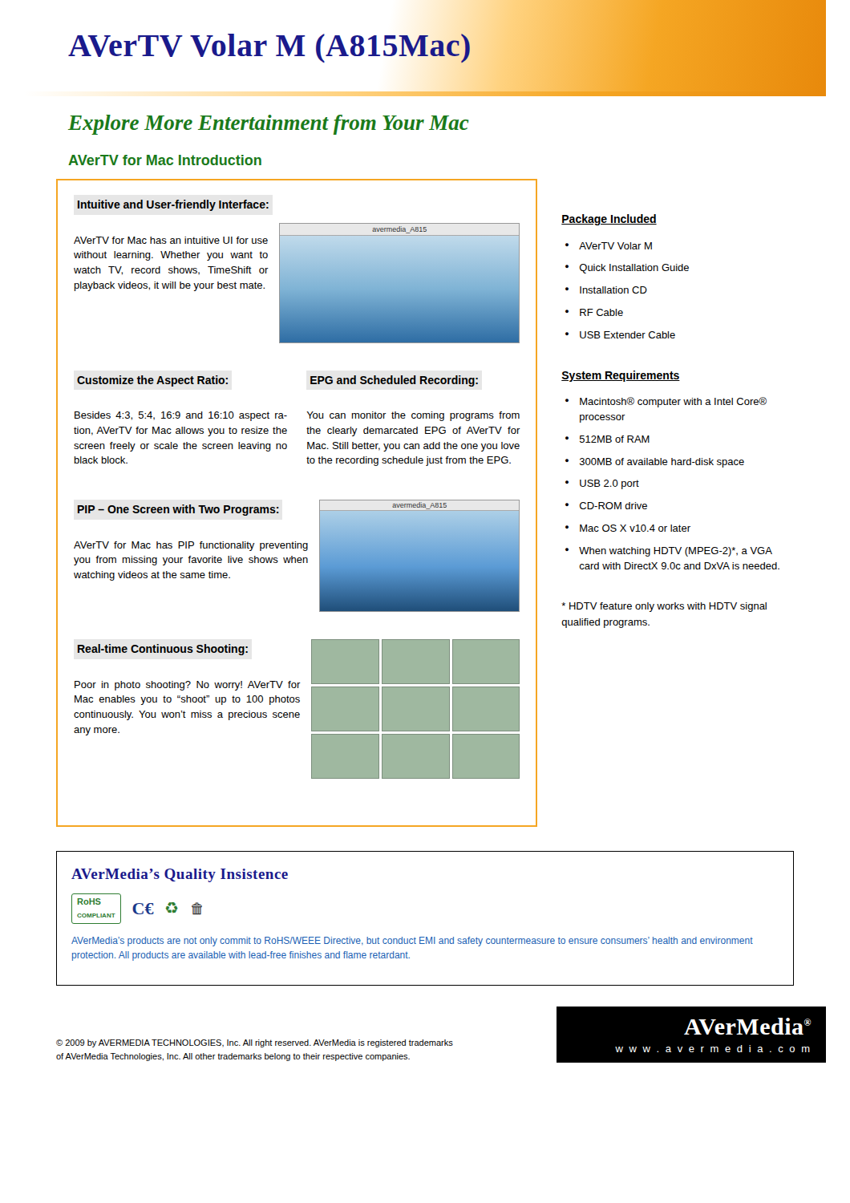AVerTV Volar M (A815Mac)
Explore More Entertainment from Your Mac
AVerTV for Mac Introduction
Intuitive and User-friendly Interface:
avermedia_A815
AVerTV for Mac has an intuitive UI for use without learning. Whether you want to watch TV, record shows, TimeShift or playback videos, it will be your best mate.
Customize the Aspect Ratio:
Besides 4:3, 5:4, 16:9 and 16:10 aspect ration, AVerTV for Mac allows you to resize the screen freely or scale the screen leaving no black block.
EPG and Scheduled Recording:
You can monitor the coming programs from the clearly demarcated EPG of AVerTV for Mac. Still better, you can add the one you love to the recording schedule just from the EPG.
PIP – One Screen with Two Programs:
avermedia_A815
AVerTV for Mac has PIP functionality preventing you from missing your favorite live shows when watching videos at the same time.
Real-time Continuous Shooting:
Poor in photo shooting? No worry! AVerTV for Mac enables you to “shoot” up to 100 photos continuously. You won’t miss a precious scene any more.
Package Included
AVerTV Volar M
Quick Installation Guide
Installation CD
RF Cable
USB Extender Cable
System Requirements
Macintosh® computer with a Intel Core® processor
512MB of RAM
300MB of available hard-disk space
USB 2.0 port
CD-ROM drive
Mac OS X v10.4 or later
When watching HDTV (MPEG-2)*, a VGA card with DirectX 9.0c and DxVA is needed.
* HDTV feature only works with HDTV signal qualified programs.
AVerMedia’s Quality Insistence
RoHS
COMPLIANT C€ ♻ 🗑
AVerMedia’s products are not only commit to RoHS/WEEE Directive, but conduct EMI and safety countermeasure to ensure consumers’ health and environment protection. All products are available with lead-free finishes and flame retardant.
© 2009 by AVERMEDIA TECHNOLOGIES, Inc. All right reserved. AVerMedia is registered trademarks
of AVerMedia Technologies, Inc. All other trademarks belong to their respective companies.
AVerMedia®
w w w . a v e r m e d i a . c o m